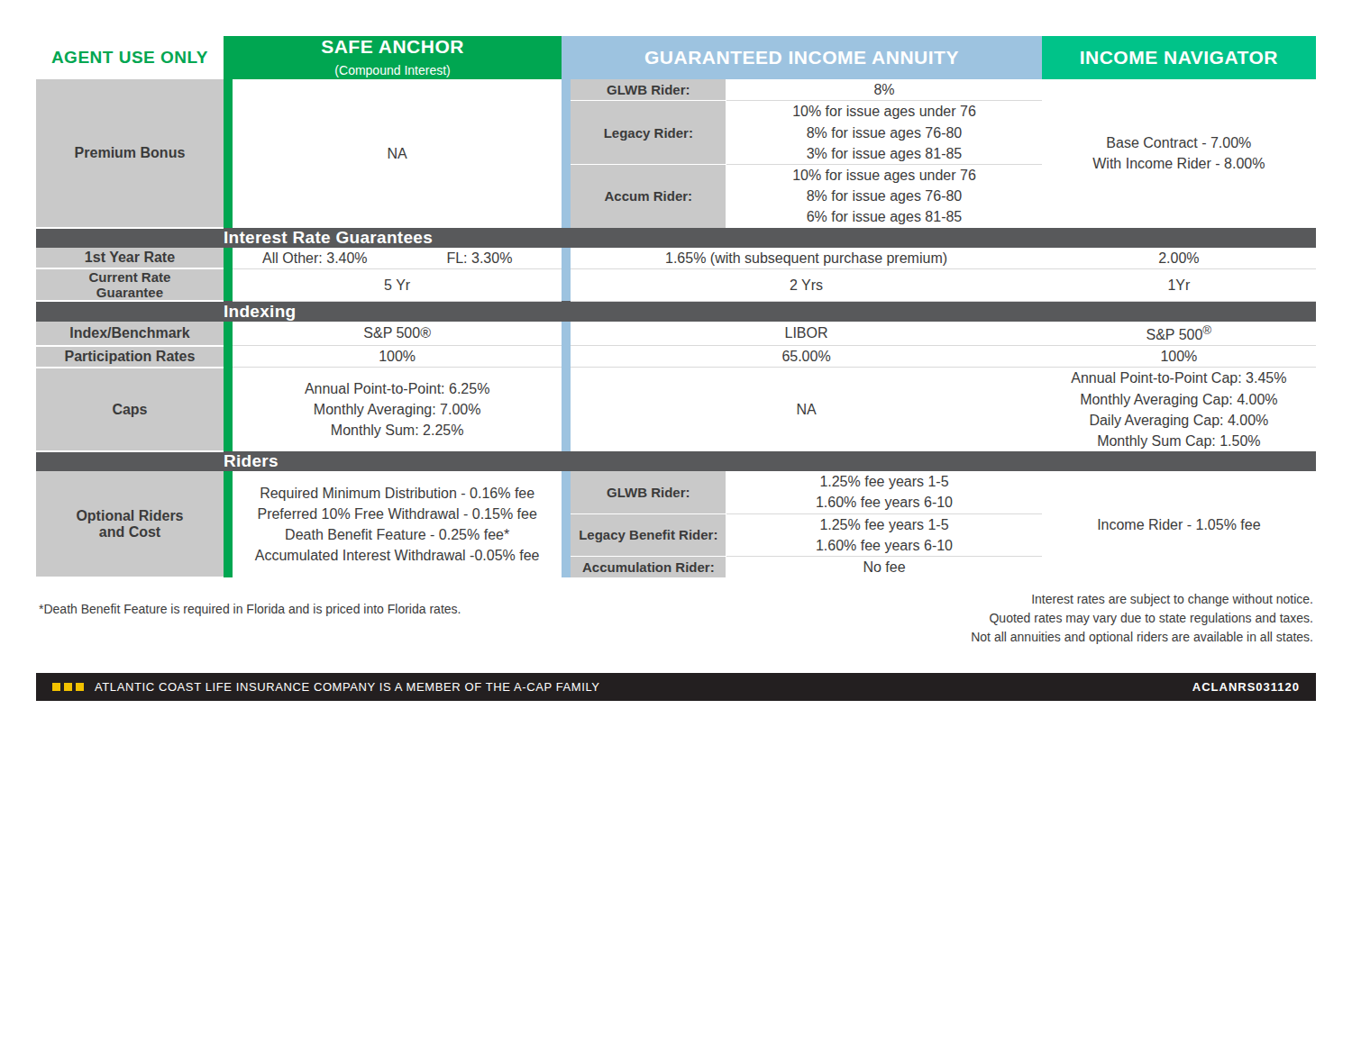| AGENT USE ONLY | SAFE ANCHOR (Compound Interest) | GUARANTEED INCOME ANNUITY | INCOME NAVIGATOR |
| Premium Bonus | | NA | | GLWB Rider: | 8% | Base Contract - 7.00% With Income Rider - 8.00% |
| Legacy Rider: | 10% for issue ages under 76 8% for issue ages 76-80 3% for issue ages 81-85 |
| Accum Rider: | 10% for issue ages under 76 8% for issue ages 76-80 6% for issue ages 81-85 |
| | Interest Rate Guarantees |
| 1st Year Rate | | All Other: 3.40% | FL: 3.30% | | 1.65% (with subsequent purchase premium) | 2.00% |
| Current Rate Guarantee | | 5 Yr | | 2 Yrs | 1Yr |
| | Indexing |
| Index/Benchmark | | S&P 500® | | LIBOR | S&P 500 ® |
| Participation Rates | | 100% | | 65.00% | 100% |
| Caps | | Annual Point-to-Point: 6.25% Monthly Averaging: 7.00% Monthly Sum: 2.25% | | NA | Annual Point-to-Point Cap: 3.45% Monthly Averaging Cap: 4.00% Daily Averaging Cap: 4.00% Monthly Sum Cap: 1.50% |
| | Riders |
| Optional Riders and Cost | | Required Minimum Distribution - 0.16% fee Preferred 10% Free Withdrawal - 0.15% fee Death Benefit Feature - 0.25% fee* Accumulated Interest Withdrawal -0.05% fee | | GLWB Rider: | 1.25% fee years 1-5 1.60% fee years 6-10 | Income Rider - 1.05% fee |
| Legacy Benefit Rider: | 1.25% fee years 1-5 1.60% fee years 6-10 |
| Accumulation Rider: | No fee |
| *Death Benefit Feature is required in Florida and is priced into Florida rates. | Interest rates are subject to change without notice. Quoted rates may vary due to state regulations and taxes. Not all annuities and optional riders are available in all states. |
ATLANTIC COAST LIFE INSURANCE COMPANY IS A MEMBER OF THE A-CAP FAMILY
ACLANRS031120